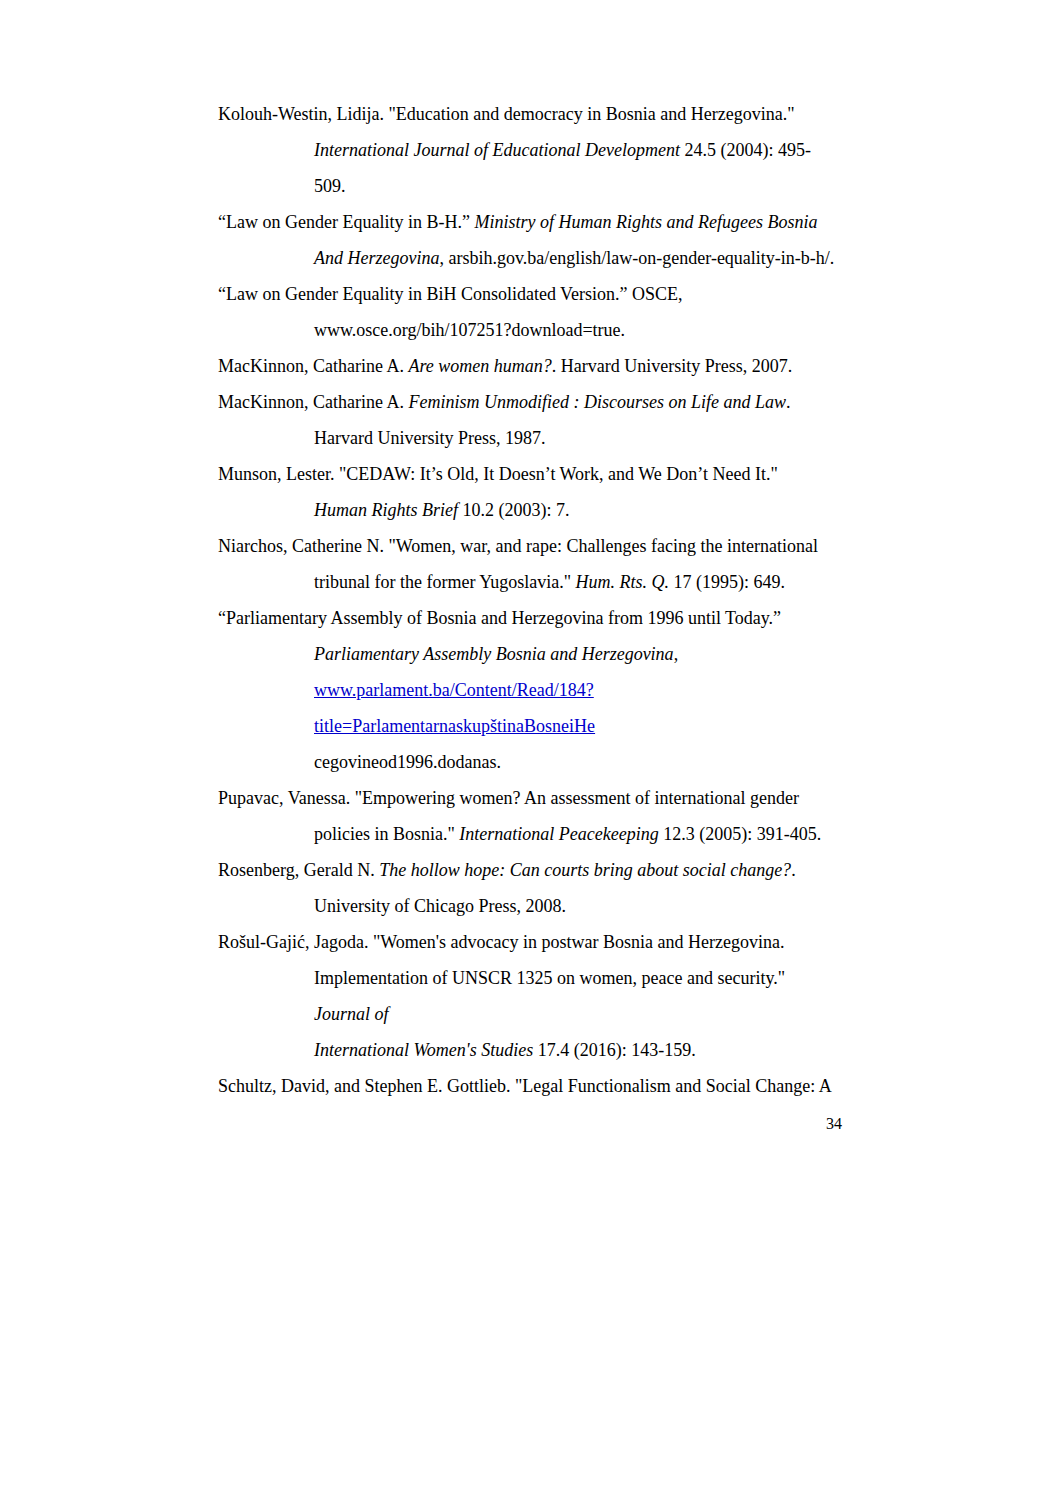Kolouh-Westin, Lidija. "Education and democracy in Bosnia and Herzegovina." International Journal of Educational Development 24.5 (2004): 495-509.
“Law on Gender Equality in B-H.” Ministry of Human Rights and Refugees Bosnia And Herzegovina, arsbih.gov.ba/english/law-on-gender-equality-in-b-h/.
“Law on Gender Equality in BiH Consolidated Version.” OSCE, www.osce.org/bih/107251?download=true.
MacKinnon, Catharine A. Are women human?. Harvard University Press, 2007.
MacKinnon, Catharine A. Feminism Unmodified : Discourses on Life and Law. Harvard University Press, 1987.
Munson, Lester. "CEDAW: It’s Old, It Doesn’t Work, and We Don’t Need It." Human Rights Brief 10.2 (2003): 7.
Niarchos, Catherine N. "Women, war, and rape: Challenges facing the international tribunal for the former Yugoslavia." Hum. Rts. Q. 17 (1995): 649.
“Parliamentary Assembly of Bosnia and Herzegovina from 1996 until Today.” Parliamentary Assembly Bosnia and Herzegovina, www.parlament.ba/Content/Read/184?title=ParlamentarnaskupštinaBosneiHe cegovineod1996.dodanas.
Pupavac, Vanessa. "Empowering women? An assessment of international gender policies in Bosnia." International Peacekeeping 12.3 (2005): 391-405.
Rosenberg, Gerald N. The hollow hope: Can courts bring about social change?. University of Chicago Press, 2008.
Rošul-Gajić, Jagoda. "Women's advocacy in postwar Bosnia and Herzegovina. Implementation of UNSCR 1325 on women, peace and security." Journal of International Women's Studies 17.4 (2016): 143-159.
Schultz, David, and Stephen E. Gottlieb. "Legal Functionalism and Social Change: A
34